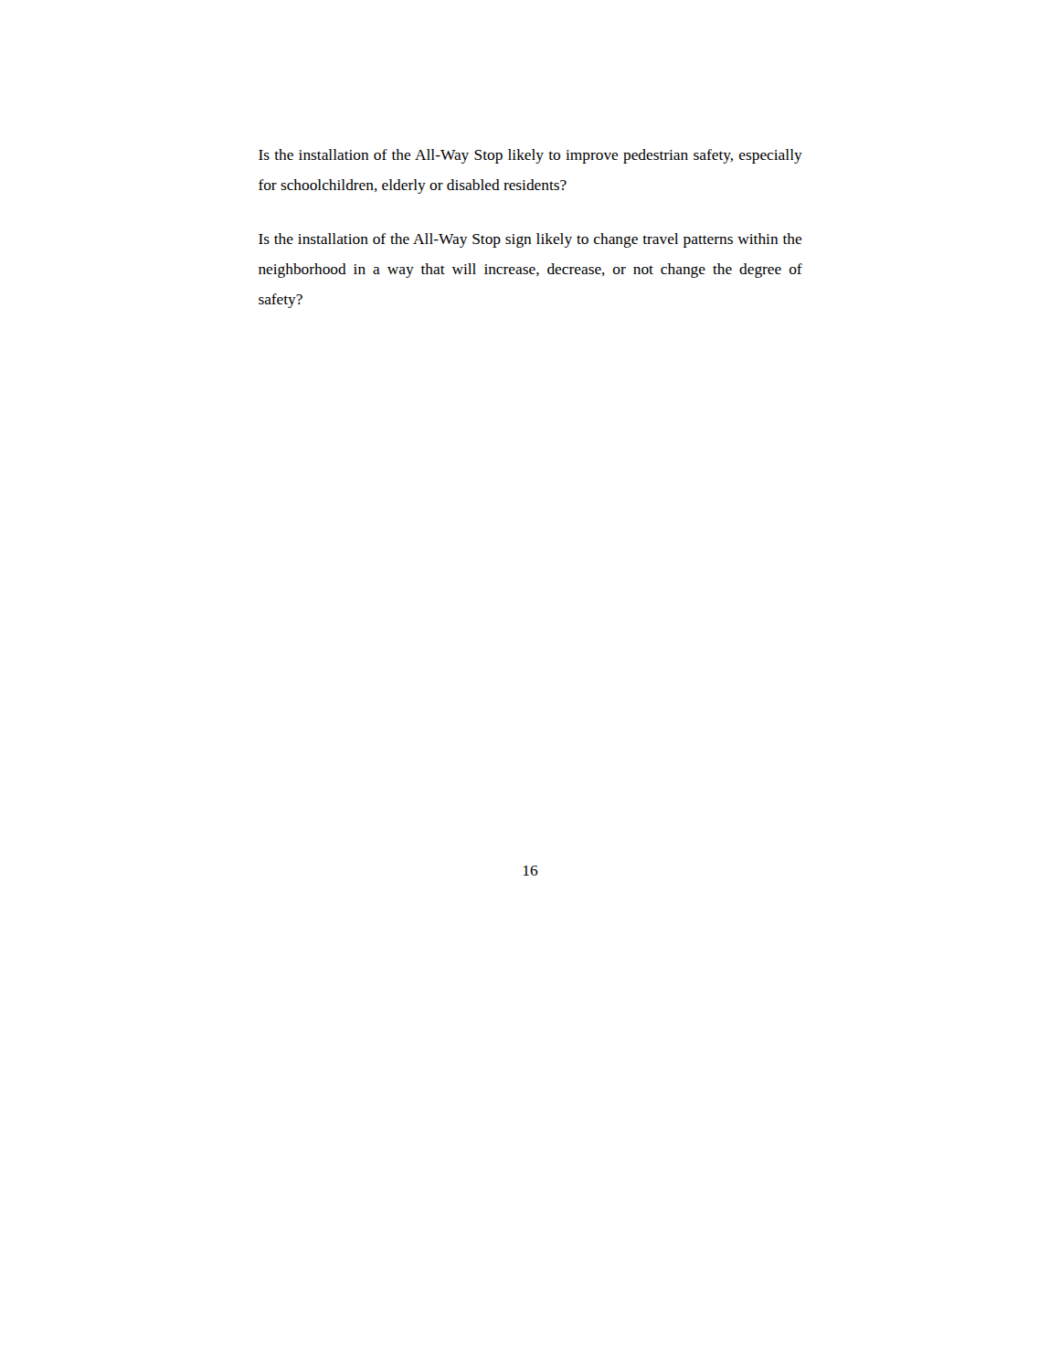Is the installation of the All-Way Stop likely to improve pedestrian safety, especially for schoolchildren, elderly or disabled residents?
Is the installation of the All-Way Stop sign likely to change travel patterns within the neighborhood in a way that will increase, decrease, or not change the degree of safety?
16